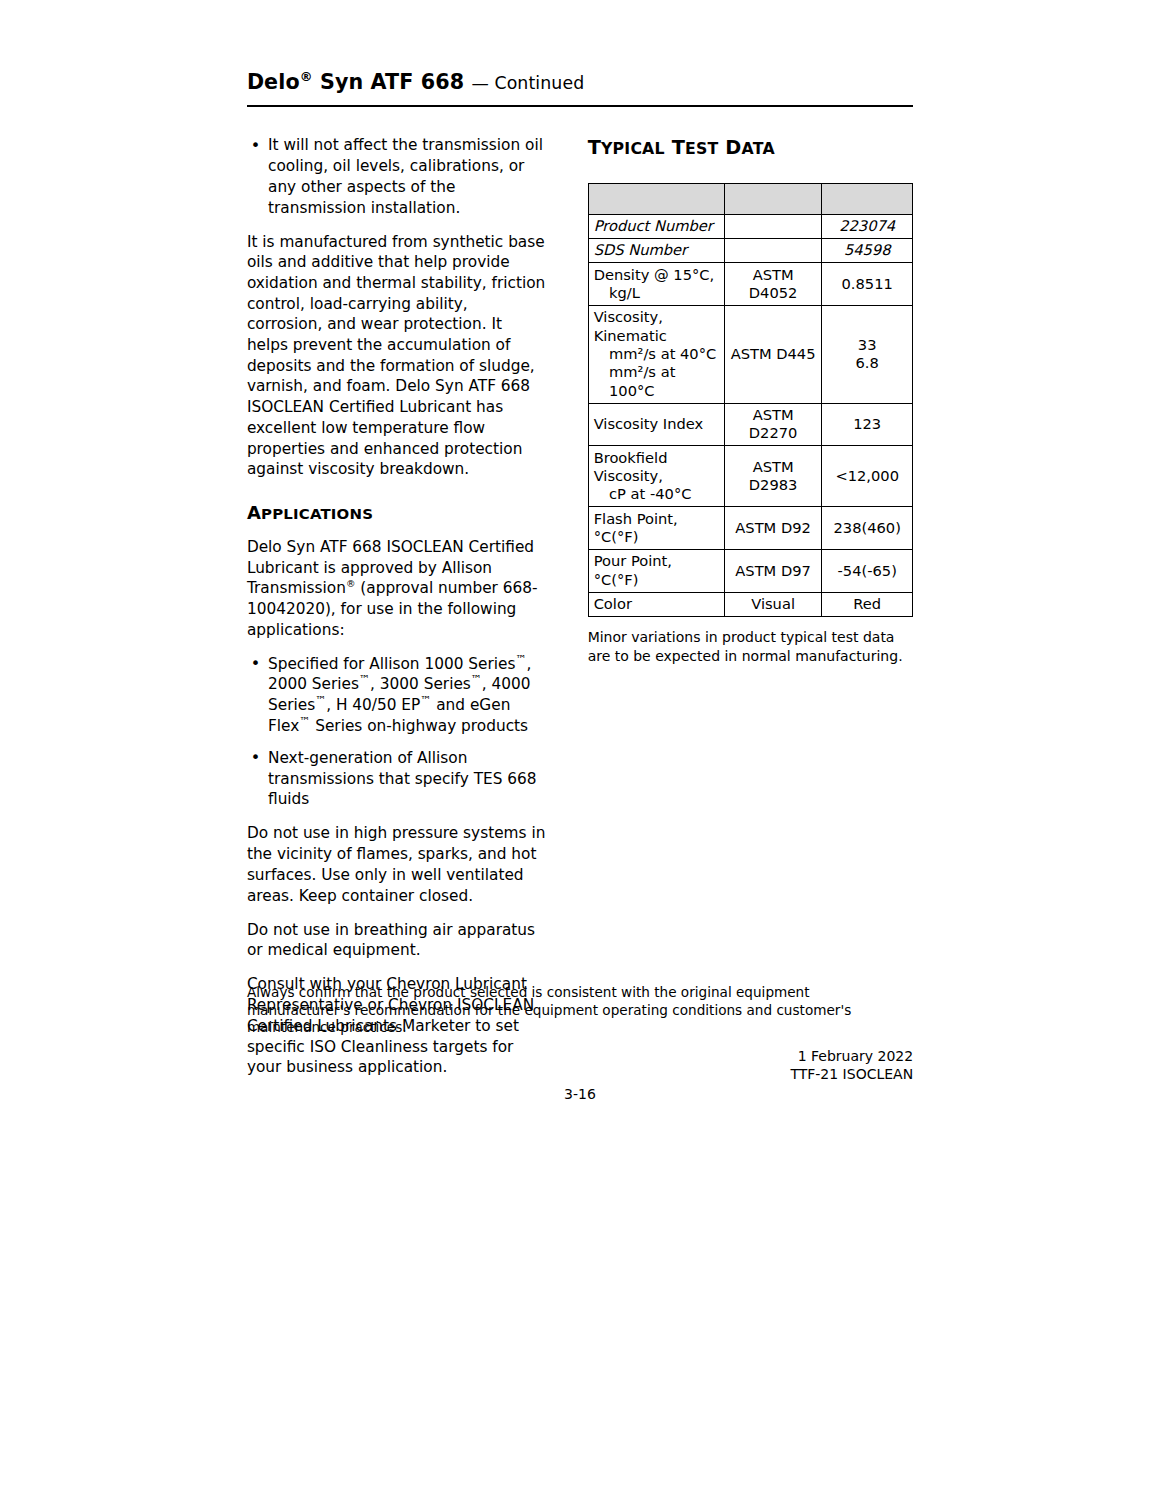Delo® Syn ATF 668 — Continued
It will not affect the transmission oil cooling, oil levels, calibrations, or any other aspects of the transmission installation.
It is manufactured from synthetic base oils and additive that help provide oxidation and thermal stability, friction control, load-carrying ability, corrosion, and wear protection. It helps prevent the accumulation of deposits and the formation of sludge, varnish, and foam. Delo Syn ATF 668 ISOCLEAN Certified Lubricant has excellent low temperature flow properties and enhanced protection against viscosity breakdown.
APPLICATIONS
Delo Syn ATF 668 ISOCLEAN Certified Lubricant is approved by Allison Transmission® (approval number 668-10042020), for use in the following applications:
Specified for Allison 1000 Series™, 2000 Series™, 3000 Series™, 4000 Series™, H 40/50 EP™ and eGen Flex™ Series on-highway products
Next-generation of Allison transmissions that specify TES 668 fluids
Do not use in high pressure systems in the vicinity of flames, sparks, and hot surfaces. Use only in well ventilated areas. Keep container closed.
Do not use in breathing air apparatus or medical equipment.
Consult with your Chevron Lubricant Representative or Chevron ISOCLEAN Certified Lubricants Marketer to set specific ISO Cleanliness targets for your business application.
TYPICAL TEST DATA
| Product Number | | 223074 |
| SDS Number | | 54598 |
| Density @ 15°C, kg/L | ASTM D4052 | 0.8511 |
| Viscosity, Kinematic mm²/s at 40°C mm²/s at 100°C | ASTM D445 | 33 6.8 |
| Viscosity Index | ASTM D2270 | 123 |
| Brookfield Viscosity, cP at -40°C | ASTM D2983 | <12,000 |
| Flash Point, °C(°F) | ASTM D92 | 238(460) |
| Pour Point, °C(°F) | ASTM D97 | -54(-65) |
| Color | Visual | Red |
Minor variations in product typical test data are to be expected in normal manufacturing.
Always confirm that the product selected is consistent with the original equipment manufacturer's recommendation for the equipment operating conditions and customer's maintenance practices.
1 February 2022
TTF-21 ISOCLEAN
3-16